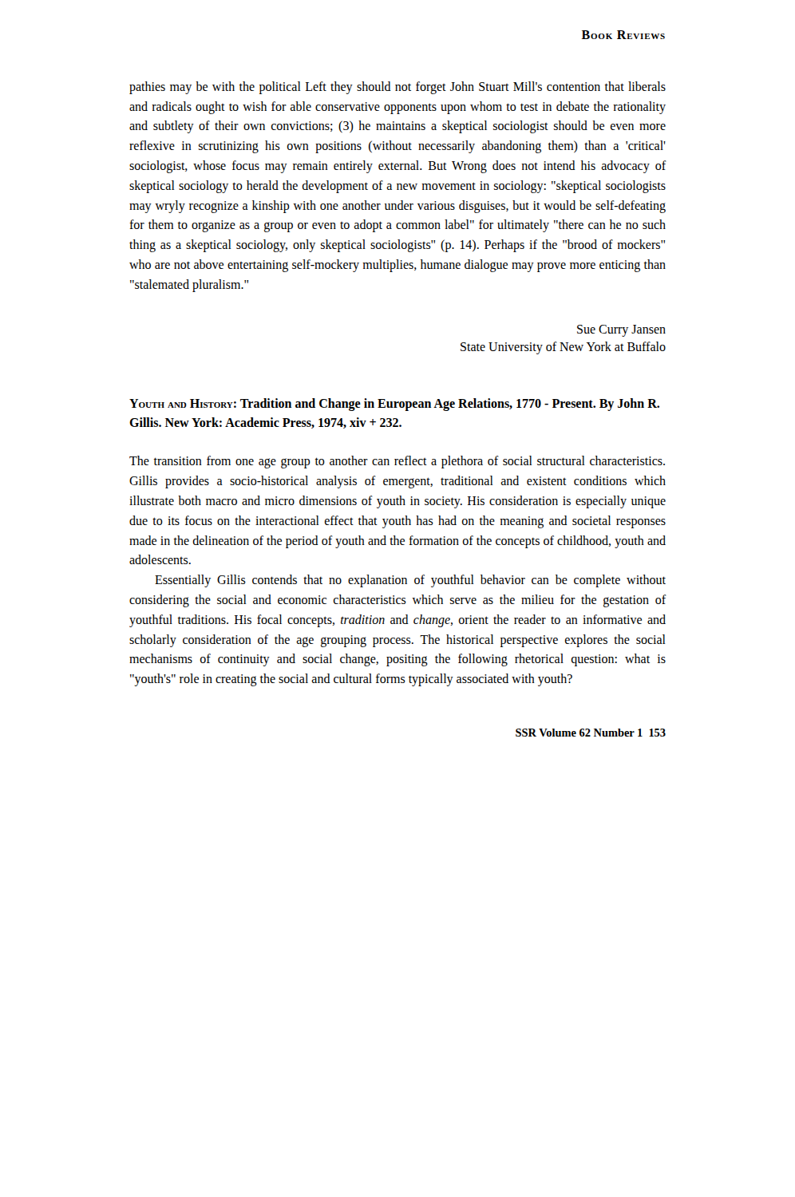Book Reviews
pathies may be with the political Left they should not forget John Stuart Mill's contention that liberals and radicals ought to wish for able conservative opponents upon whom to test in debate the rationality and subtlety of their own convictions; (3) he maintains a skeptical sociologist should be even more reflexive in scrutinizing his own positions (without necessarily abandoning them) than a 'critical' sociologist, whose focus may remain entirely external. But Wrong does not intend his advocacy of skeptical sociology to herald the development of a new movement in sociology: "skeptical sociologists may wryly recognize a kinship with one another under various disguises, but it would be self-defeating for them to organize as a group or even to adopt a common label" for ultimately "there can he no such thing as a skeptical sociology, only skeptical sociologists" (p. 14). Perhaps if the "brood of mockers" who are not above entertaining self-mockery multiplies, humane dialogue may prove more enticing than "stalemated pluralism."
Sue Curry Jansen State University of New York at Buffalo
Youth and History: Tradition and Change in European Age Relations, 1770 - Present. By John R. Gillis. New York: Academic Press, 1974, xiv + 232.
The transition from one age group to another can reflect a plethora of social structural characteristics. Gillis provides a socio-historical analysis of emergent, traditional and existent conditions which illustrate both macro and micro dimensions of youth in society. His consideration is especially unique due to its focus on the interactional effect that youth has had on the meaning and societal responses made in the delineation of the period of youth and the formation of the concepts of childhood, youth and adolescents.
Essentially Gillis contends that no explanation of youthful behavior can be complete without considering the social and economic characteristics which serve as the milieu for the gestation of youthful traditions. His focal concepts, tradition and change, orient the reader to an informative and scholarly consideration of the age grouping process. The historical perspective explores the social mechanisms of continuity and social change, positing the following rhetorical question: what is "youth's" role in creating the social and cultural forms typically associated with youth?
SSR Volume 62 Number 1 153